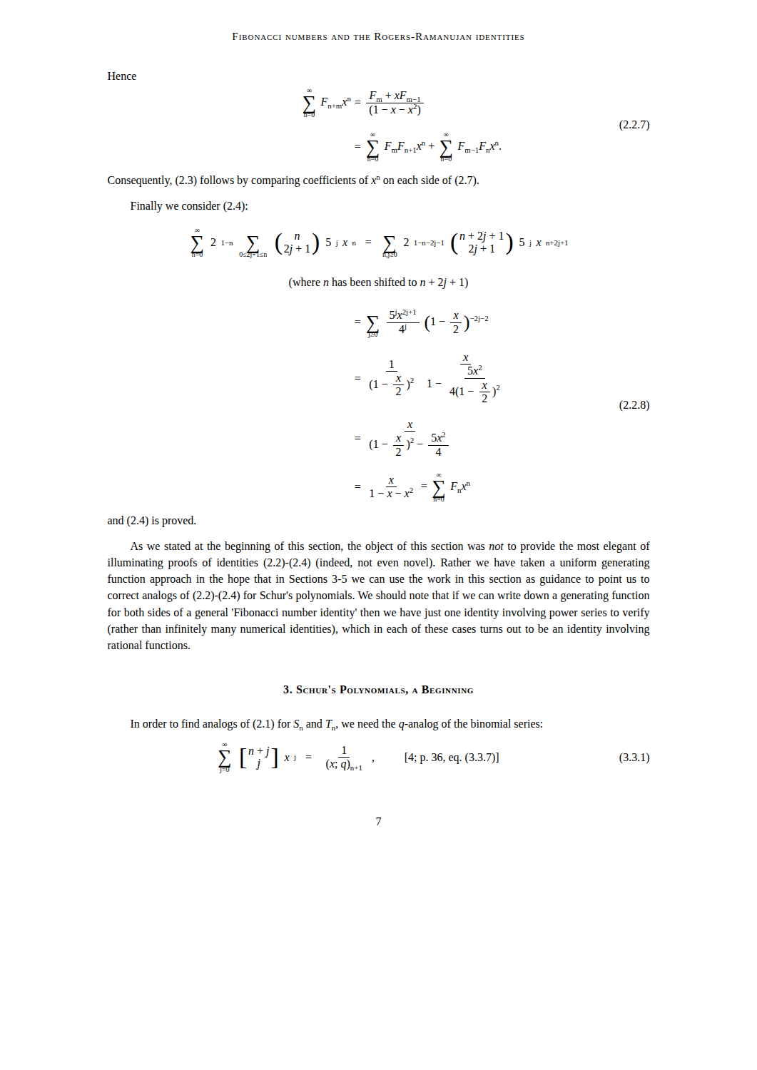Fibonacci numbers and the Rogers-Ramanujan identities
Hence
∞∑n=0 Fn+mxn
=
Fm + xFm−1(1 − x − x2)
=
∞∑n=0 FmFn+1xn + ∞∑n=0 Fm−1Fnxn.
(2.2.7)
Consequently, (2.3) follows by comparing coefficients of xn on each side of (2.7).
Finally we consider (2.4):
∞∑n=0 21−n ∑0≤2j+1≤n (n 2j + 1) 5jxn = ∑n,j≥0 21−n−2j−1 (n + 2j + 12j + 1) 5jxn+2j+1
(where n has been shifted to n + 2j + 1)
=
∑j≥0 5jx2j+14j (1 − x 2)−2j−2
=
1(1 − x 2)2 x 1 − 5x24(1 − x 2)2
=
x(1 − x 2)2 − 5x24
=
x 1 − x − x2 = ∞∑n=0 Fnxn
(2.2.8)
and (2.4) is proved.
As we stated at the beginning of this section, the object of this section was not to provide the most elegant of illuminating proofs of identities (2.2)-(2.4) (indeed, not even novel). Rather we have taken a uniform generating function approach in the hope that in Sections 3-5 we can use the work in this section as guidance to point us to correct analogs of (2.2)-(2.4) for Schur's polynomials. We should note that if we can write down a generating function for both sides of a general 'Fibonacci number identity' then we have just one identity involving power series to verify (rather than infinitely many numerical identities), which in each of these cases turns out to be an identity involving rational functions.
3. Schur's Polynomials, a Beginning
In order to find analogs of (2.1) for Sn and Tn, we need the q-analog of the binomial series:
∞∑j=0 [n + j j] xj = 1(x; q)n+1, [4; p. 36, eq. (3.3.7)]
(3.3.1)
7